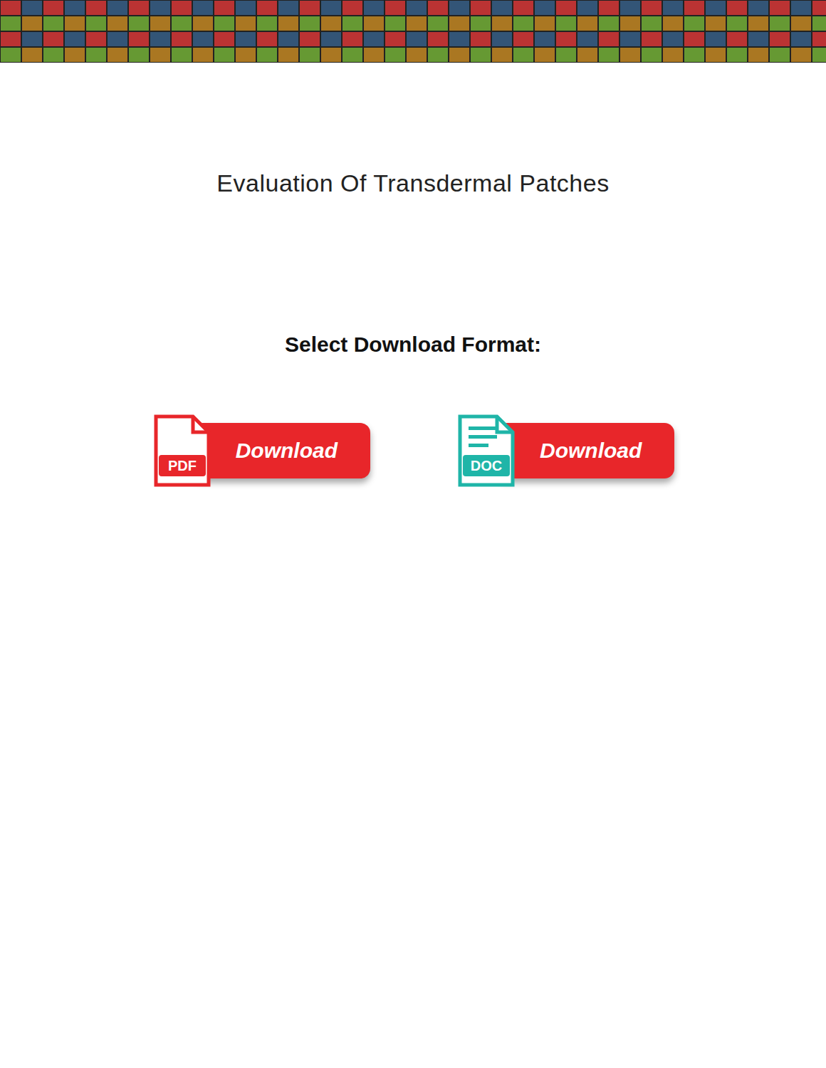Evaluation Of Transdermal Patches
Select Download Format:
PDF Download DOC Download